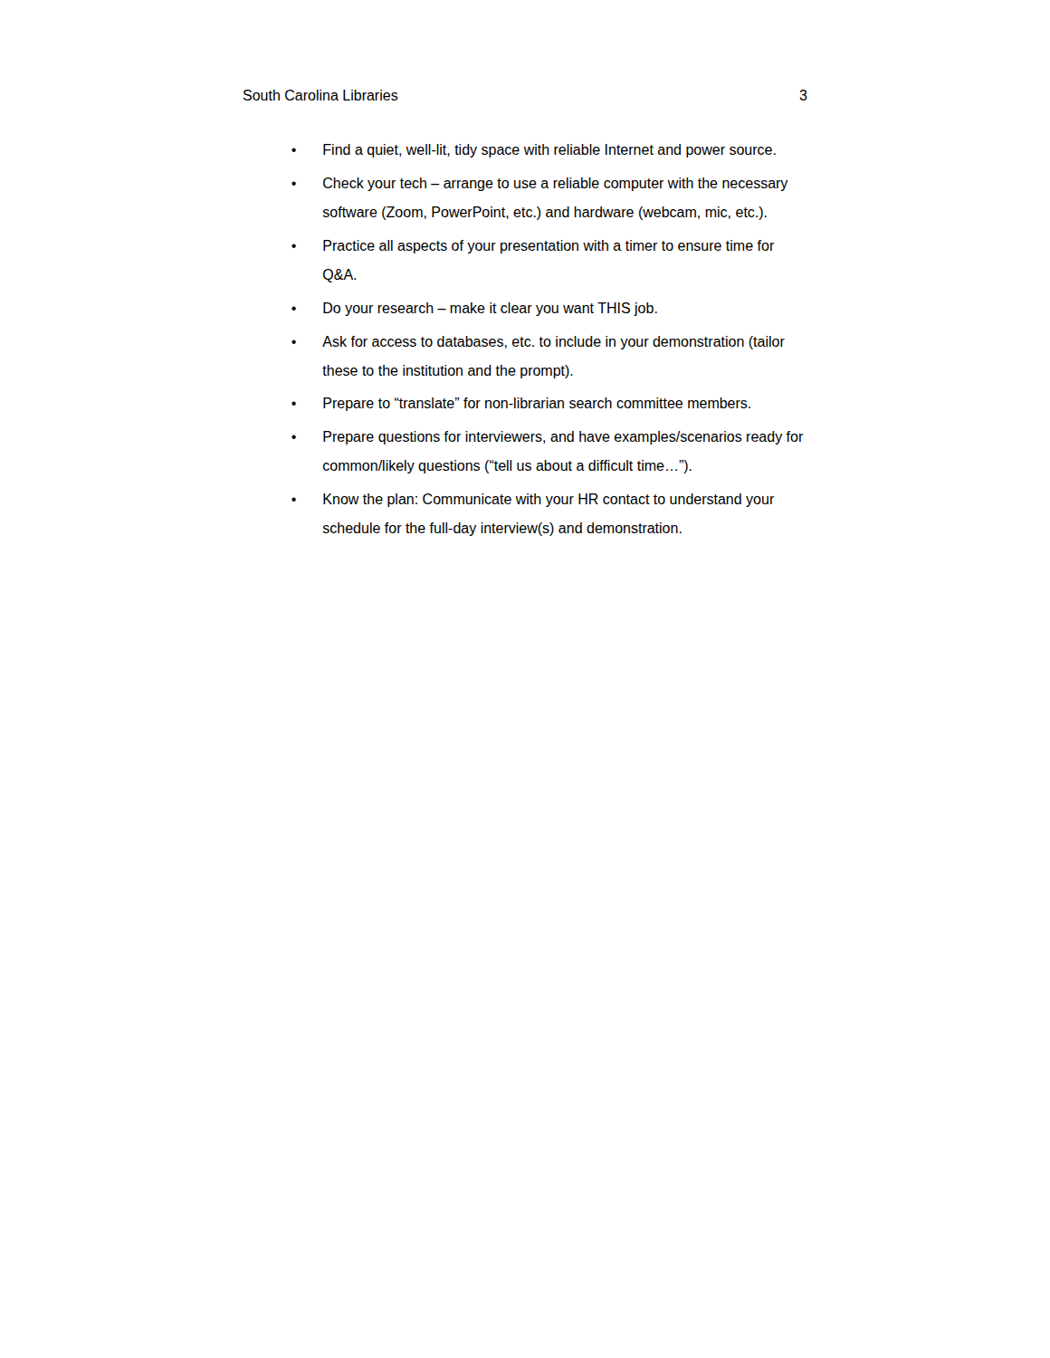South Carolina Libraries
3
Find a quiet, well-lit, tidy space with reliable Internet and power source.
Check your tech – arrange to use a reliable computer with the necessary software (Zoom, PowerPoint, etc.) and hardware (webcam, mic, etc.).
Practice all aspects of your presentation with a timer to ensure time for Q&A.
Do your research – make it clear you want THIS job.
Ask for access to databases, etc. to include in your demonstration (tailor these to the institution and the prompt).
Prepare to “translate” for non-librarian search committee members.
Prepare questions for interviewers, and have examples/scenarios ready for common/likely questions (“tell us about a difficult time…”).
Know the plan: Communicate with your HR contact to understand your schedule for the full-day interview(s) and demonstration.